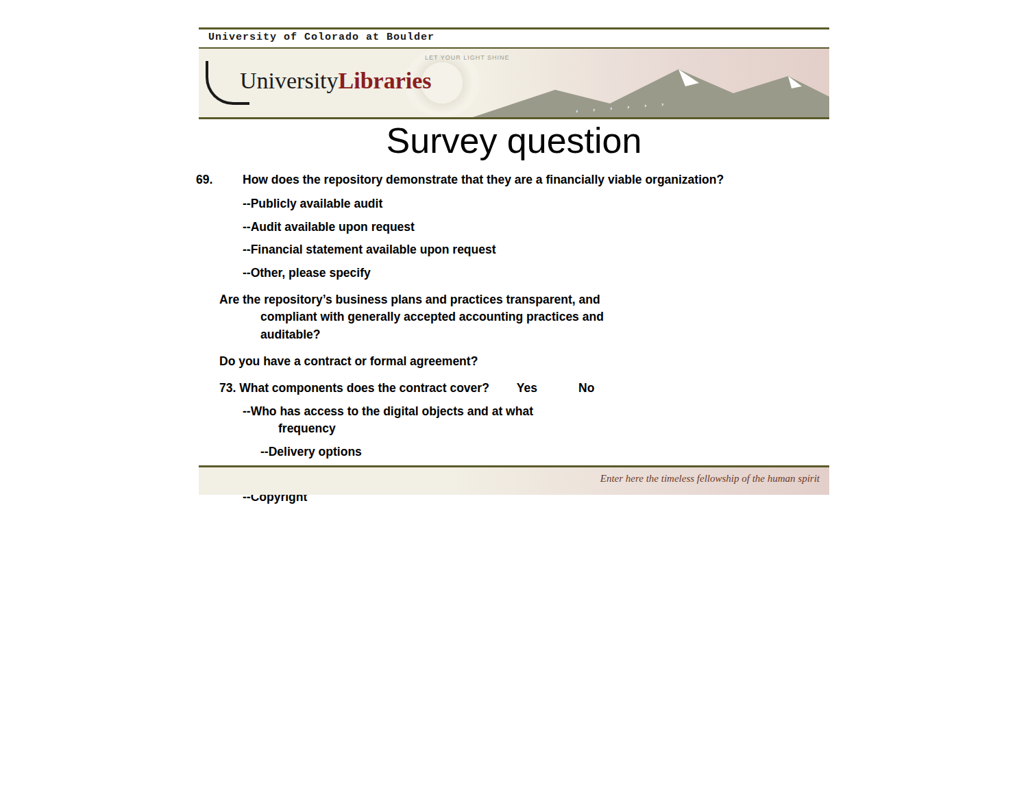University of Colorado at Boulder
LET YOUR LIGHT SHINE
UniversityLibraries
, , , , , ,
Survey question
69. How does the repository demonstrate that they are a financially viable organization?
--Publicly available audit
--Audit available upon request
--Financial statement available upon request
--Other, please specify
Are the repository’s business plans and practices transparent, and
compliant with generally accepted accounting practices and
auditable?
Do you have a contract or formal agreement?
73. What components does the contract cover?YesNo
--Who has access to the digital objects and at what
frequency
--Delivery options
--Preservation rights
--Copyright
Enter here the timeless fellowship of the human spirit